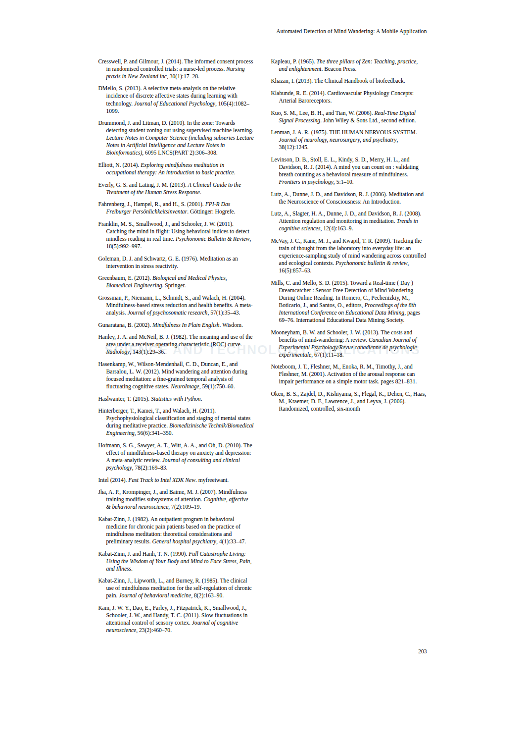Automated Detection of Mind Wandering: A Mobile Application
SCIENCE AND TECHNOLOGY PUBLICATIONS
Cresswell, P. and Gilmour, J. (2014). The informed consent process in randomised controlled trials: a nurse-led process. Nursing praxis in New Zealand inc, 30(1):17–28.
DMello, S. (2013). A selective meta-analysis on the relative incidence of discrete affective states during learning with technology. Journal of Educational Psychology, 105(4):1082–1099.
Drummond, J. and Litman, D. (2010). In the zone: Towards detecting student zoning out using supervised machine learning. Lecture Notes in Computer Science (including subseries Lecture Notes in Artificial Intelligence and Lecture Notes in Bioinformatics), 6095 LNCS(PART 2):306–308.
Elliott, N. (2014). Exploring mindfulness meditation in occupational therapy: An introduction to basic practice.
Everly, G. S. and Lating, J. M. (2013). A Clinical Guide to the Treatment of the Human Stress Response.
Fahrenberg, J., Hampel, R., and H., S. (2001). FPI-R Das Freiburger Persönlichkeitsinventar. Göttinger: Hogrefe.
Franklin, M. S., Smallwood, J., and Schooler, J. W. (2011). Catching the mind in flight: Using behavioral indices to detect mindless reading in real time. Psychonomic Bulletin & Review, 18(5):992–997.
Goleman, D. J. and Schwartz, G. E. (1976). Meditation as an intervention in stress reactivity.
Greenbaum, E. (2012). Biological and Medical Physics, Biomedical Engineering. Springer.
Grossman, P., Niemann, L., Schmidt, S., and Walach, H. (2004). Mindfulness-based stress reduction and health benefits. A meta-analysis. Journal of psychosomatic research, 57(1):35–43.
Gunaratana, B. (2002). Mindfulness In Plain English. Wisdom.
Hanley, J. A. and McNeil, B. J. (1982). The meaning and use of the area under a receiver operating characteristic (ROC) curve. Radiology, 143(1):29–36.
Hasenkamp, W., Wilson-Mendenhall, C. D., Duncan, E., and Barsalou, L. W. (2012). Mind wandering and attention during focused meditation: a fine-grained temporal analysis of fluctuating cognitive states. NeuroImage, 59(1):750–60.
Haslwanter, T. (2015). Statistics with Python.
Hinterberger, T., Kamei, T., and Walach, H. (2011). Psychophysiological classification and staging of mental states during meditative practice. Biomedizinische Technik/Biomedical Engineering, 56(6):341–350.
Hofmann, S. G., Sawyer, A. T., Witt, A. A., and Oh, D. (2010). The effect of mindfulness-based therapy on anxiety and depression: A meta-analytic review. Journal of consulting and clinical psychology, 78(2):169–83.
Intel (2014). Fast Track to Intel XDK New. myfreeiwant.
Jha, A. P., Krompinger, J., and Baime, M. J. (2007). Mindfulness training modifies subsystems of attention. Cognitive, affective & behavioral neuroscience, 7(2):109–19.
Kabat-Zinn, J. (1982). An outpatient program in behavioral medicine for chronic pain patients based on the practice of mindfulness meditation: theoretical considerations and preliminary results. General hospital psychiatry, 4(1):33–47.
Kabat-Zinn, J. and Hanh, T. N. (1990). Full Catastrophe Living: Using the Wisdom of Your Body and Mind to Face Stress, Pain, and Illness.
Kabat-Zinn, J., Lipworth, L., and Burney, R. (1985). The clinical use of mindfulness meditation for the self-regulation of chronic pain. Journal of behavioral medicine, 8(2):163–90.
Kam, J. W. Y., Dao, E., Farley, J., Fitzpatrick, K., Smallwood, J., Schooler, J. W., and Handy, T. C. (2011). Slow fluctuations in attentional control of sensory cortex. Journal of cognitive neuroscience, 23(2):460–70.
Kapleau, P. (1965). The three pillars of Zen: Teaching, practice, and enlightenment. Beacon Press.
Khazan, I. (2013). The Clinical Handbook of biofeedback.
Klabunde, R. E. (2014). Cardiovascular Physiology Concepts: Arterial Baroreceptors.
Kuo, S. M., Lee, B. H., and Tian, W. (2006). Real-Time Digital Signal Processing. John Wiley & Sons Ltd., second edition.
Lenman, J. A. R. (1975). THE HUMAN NERVOUS SYSTEM. Journal of neurology, neurosurgery, and psychiatry, 38(12):1245.
Levinson, D. B., Stoll, E. L., Kindy, S. D., Merry, H. L., and Davidson, R. J. (2014). A mind you can count on : validating breath counting as a behavioral measure of mindfulness. Frontiers in psychology, 5:1–10.
Lutz, A., Dunne, J. D., and Davidson, R. J. (2006). Meditation and the Neuroscience of Consciousness: An Introduction.
Lutz, A., Slagter, H. A., Dunne, J. D., and Davidson, R. J. (2008). Attention regulation and monitoring in meditation. Trends in cognitive sciences, 12(4):163–9.
McVay, J. C., Kane, M. J., and Kwapil, T. R. (2009). Tracking the train of thought from the laboratory into everyday life: an experience-sampling study of mind wandering across controlled and ecological contexts. Psychonomic bulletin & review, 16(5):857–63.
Mills, C. and Mello, S. D. (2015). Toward a Real-time ( Day ) Dreamcatcher : Sensor-Free Detection of Mind Wandering During Online Reading. In Romero, C., Pechenizkiy, M., Boticario, J., and Santos, O., editors, Proceedings of the 8th International Conference on Educational Data Mining, pages 69–76. International Educational Data Mining Society.
Mooneyham, B. W. and Schooler, J. W. (2013). The costs and benefits of mind-wandering: A review. Canadian Journal of Experimental Psychology/Revue canadienne de psychologie expérimentale, 67(1):11–18.
Noteboom, J. T., Fleshner, M., Enoka, R. M., Timothy, J., and Fleshner, M. (2001). Activation of the arousal response can impair performance on a simple motor task. pages 821–831.
Oken, B. S., Zajdel, D., Kishiyama, S., Flegal, K., Dehen, C., Haas, M., Kraemer, D. F., Lawrence, J., and Leyva, J. (2006). Randomized, controlled, six-month
203